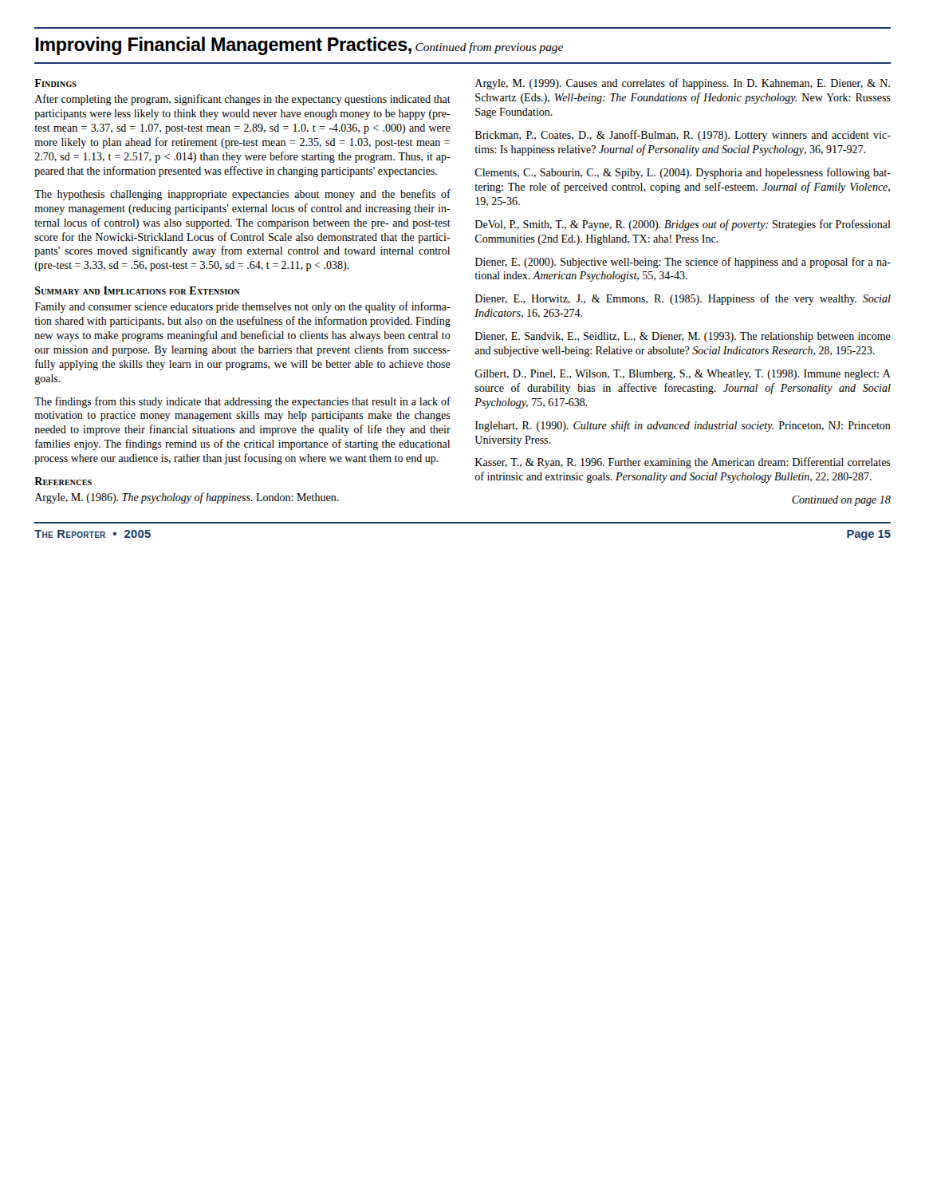Improving Financial Management Practices,
Continued from previous page
Findings
After completing the program, significant changes in the expectancy questions indicated that participants were less likely to think they would never have enough money to be happy (pre-test mean = 3.37, sd = 1.07, post-test mean = 2.89, sd = 1.0, t = -4.036, p < .000) and were more likely to plan ahead for retirement (pre-test mean = 2.35, sd = 1.03, post-test mean = 2.70, sd = 1.13, t = 2.517, p < .014) than they were before starting the program. Thus, it appeared that the information presented was effective in changing participants' expectancies.
The hypothesis challenging inappropriate expectancies about money and the benefits of money management (reducing participants' external locus of control and increasing their internal locus of control) was also supported. The comparison between the pre- and post-test score for the Nowicki-Strickland Locus of Control Scale also demonstrated that the participants' scores moved significantly away from external control and toward internal control (pre-test = 3.33, sd = .56, post-test = 3.50, sd = .64, t = 2.11, p < .038).
Summary and Implications for Extension
Family and consumer science educators pride themselves not only on the quality of information shared with participants, but also on the usefulness of the information provided. Finding new ways to make programs meaningful and beneficial to clients has always been central to our mission and purpose. By learning about the barriers that prevent clients from successfully applying the skills they learn in our programs, we will be better able to achieve those goals.
The findings from this study indicate that addressing the expectancies that result in a lack of motivation to practice money management skills may help participants make the changes needed to improve their financial situations and improve the quality of life they and their families enjoy. The findings remind us of the critical importance of starting the educational process where our audience is, rather than just focusing on where we want them to end up.
References
Argyle, M. (1986). The psychology of happiness. London: Methuen.
Argyle, M. (1999). Causes and correlates of happiness. In D. Kahneman, E. Diener, & N. Schwartz (Eds.), Well-being: The Foundations of Hedonic psychology. New York: Russess Sage Foundation.
Brickman, P., Coates, D., & Janoff-Bulman, R. (1978). Lottery winners and accident victims: Is happiness relative? Journal of Personality and Social Psychology, 36, 917-927.
Clements, C., Sabourin, C., & Spiby, L. (2004). Dysphoria and hopelessness following battering: The role of perceived control, coping and self-esteem. Journal of Family Violence, 19, 25-36.
DeVol, P., Smith, T., & Payne, R. (2000). Bridges out of poverty: Strategies for Professional Communities (2nd Ed.). Highland, TX: aha! Press Inc.
Diener, E. (2000). Subjective well-being: The science of happiness and a proposal for a national index. American Psychologist, 55, 34-43.
Diener, E., Horwitz, J., & Emmons, R. (1985). Happiness of the very wealthy. Social Indicators, 16, 263-274.
Diener, E. Sandvik, E., Seidlitz, L., & Diener, M. (1993). The relationship between income and subjective well-being: Relative or absolute? Social Indicators Research, 28, 195-223.
Gilbert, D., Pinel, E., Wilson, T., Blumberg, S., & Wheatley, T. (1998). Immune neglect: A source of durability bias in affective forecasting. Journal of Personality and Social Psychology, 75, 617-638.
Inglehart, R. (1990). Culture shift in advanced industrial society. Princeton, NJ: Princeton University Press.
Kasser, T., & Ryan, R. 1996. Further examining the American dream: Differential correlates of intrinsic and extrinsic goals. Personality and Social Psychology Bulletin, 22, 280-287.
Continued on page 18
The Reporter • 2005 Page 15